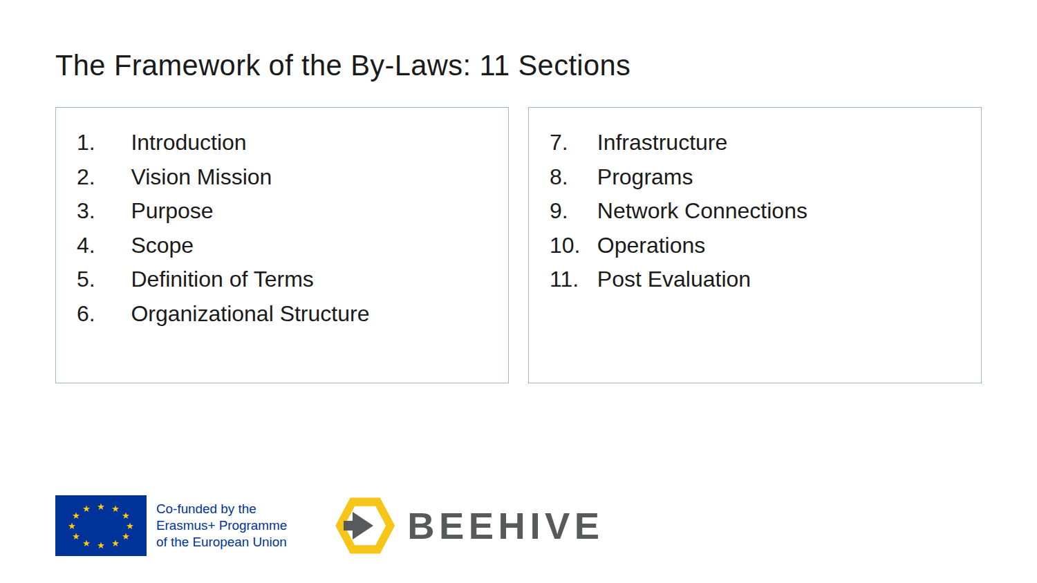The Framework of the By-Laws: 11 Sections
1. Introduction
2. Vision Mission
3. Purpose
4. Scope
5. Definition of Terms
6. Organizational Structure
7. Infrastructure
8. Programs
9. Network Connections
10. Operations
11. Post Evaluation
★ ★ ★ ★ ★ ★ ★ ★ ★ ★ ★ ★
Co-funded by the
Erasmus+ Programme
of the European Union
BEEHIVE